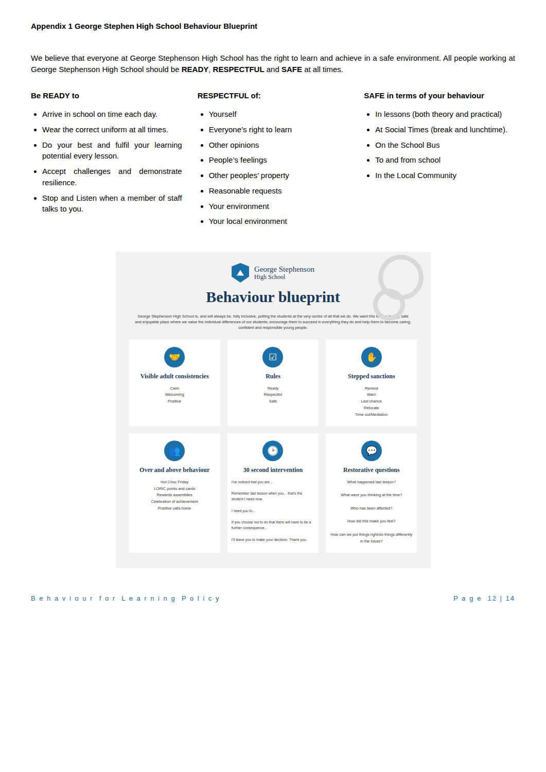Appendix 1 George Stephen High School Behaviour Blueprint
We believe that everyone at George Stephenson High School has the right to learn and achieve in a safe environment. All people working at George Stephenson High School should be READY, RESPECTFUL and SAFE at all times.
Be READY to
Arrive in school on time each day.
Wear the correct uniform at all times.
Do your best and fulfil your learning potential every lesson.
Accept challenges and demonstrate resilience.
Stop and Listen when a member of staff talks to you.
RESPECTFUL of:
Yourself
Everyone’s right to learn
Other opinions
People’s feelings
Other peoples’ property
Reasonable requests
Your environment
Your local environment
SAFE in terms of your behaviour
In lessons (both theory and practical)
At Social Times (break and lunchtime).
On the School Bus
To and from school
In the Local Community
George Stephenson
High School
Behaviour blueprint
George Stephenson High School is, and will always be, fully inclusive, putting the students at the very centre of all that we do. We want this to be a happy, safe and enjoyable place where we value the individual differences of our students, encourage them to succeed in everything they do and help them to become caring, confident and responsible young people.
🤝
Visible adult consistencies
Calm
Welcoming
Positive
☑
Rules
Ready
Respectful
Safe
✋
Stepped sanctions
Remind
Warn
Last chance
Relocate
Time out/Mediation
👥
Over and above behaviour
Hot Choc Friday
LORIC points and cards
Rewards assemblies
Celebration of achievement
Positive calls home
🕑
30 second intervention
I've noticed that you are...
Remember last lesson when you... that's the student I need now.
I need you to...
If you choose not to do that there will have to be a further consequence...
I'll leave you to make your decision. Thank you.
💬
Restorative questions
What happened last lesson?
What were you thinking at the time?
Who has been affected?
How did this make you feel?
How can we put things right/do things differently in the future?
B e h a v i o u r f o r L e a r n i n g P o l i c y P a g e 12 | 14